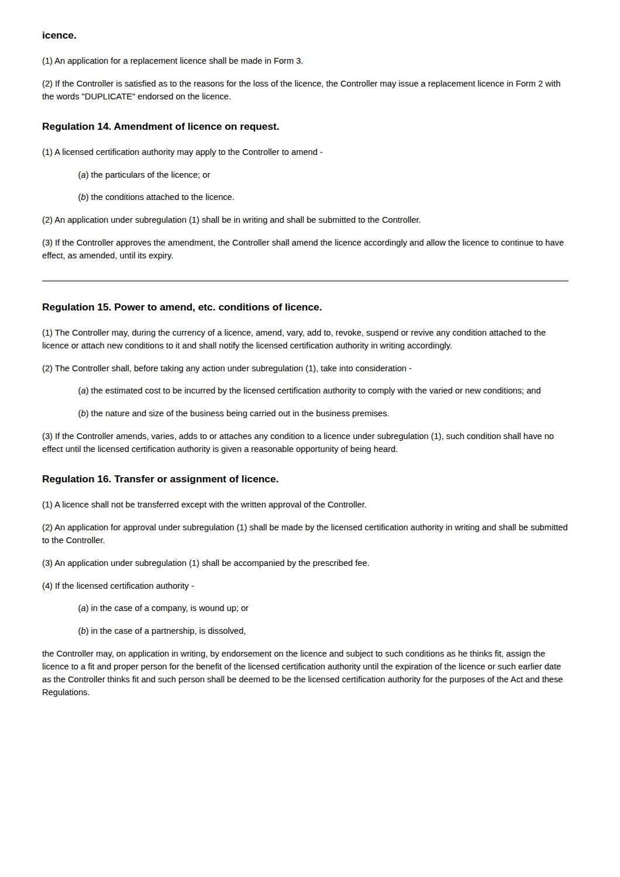icence.
(1) An application for a replacement licence shall be made in Form 3.
(2) If the Controller is satisfied as to the reasons for the loss of the licence, the Controller may issue a replacement licence in Form 2 with the words "DUPLICATE" endorsed on the licence.
Regulation 14. Amendment of licence on request.
(1) A licensed certification authority may apply to the Controller to amend -
(a) the particulars of the licence; or
(b) the conditions attached to the licence.
(2) An application under subregulation (1) shall be in writing and shall be submitted to the Controller.
(3) If the Controller approves the amendment, the Controller shall amend the licence accordingly and allow the licence to continue to have effect, as amended, until its expiry.
Regulation 15. Power to amend, etc. conditions of licence.
(1) The Controller may, during the currency of a licence, amend, vary, add to, revoke, suspend or revive any condition attached to the licence or attach new conditions to it and shall notify the licensed certification authority in writing accordingly.
(2) The Controller shall, before taking any action under subregulation (1), take into consideration -
(a) the estimated cost to be incurred by the licensed certification authority to comply with the varied or new conditions; and
(b) the nature and size of the business being carried out in the business premises.
(3) If the Controller amends, varies, adds to or attaches any condition to a licence under subregulation (1), such condition shall have no effect until the licensed certification authority is given a reasonable opportunity of being heard.
Regulation 16. Transfer or assignment of licence.
(1) A licence shall not be transferred except with the written approval of the Controller.
(2) An application for approval under subregulation (1) shall be made by the licensed certification authority in writing and shall be submitted to the Controller.
(3) An application under subregulation (1) shall be accompanied by the prescribed fee.
(4) If the licensed certification authority -
(a) in the case of a company, is wound up; or
(b) in the case of a partnership, is dissolved,
the Controller may, on application in writing, by endorsement on the licence and subject to such conditions as he thinks fit, assign the licence to a fit and proper person for the benefit of the licensed certification authority until the expiration of the licence or such earlier date as the Controller thinks fit and such person shall be deemed to be the licensed certification authority for the purposes of the Act and these Regulations.